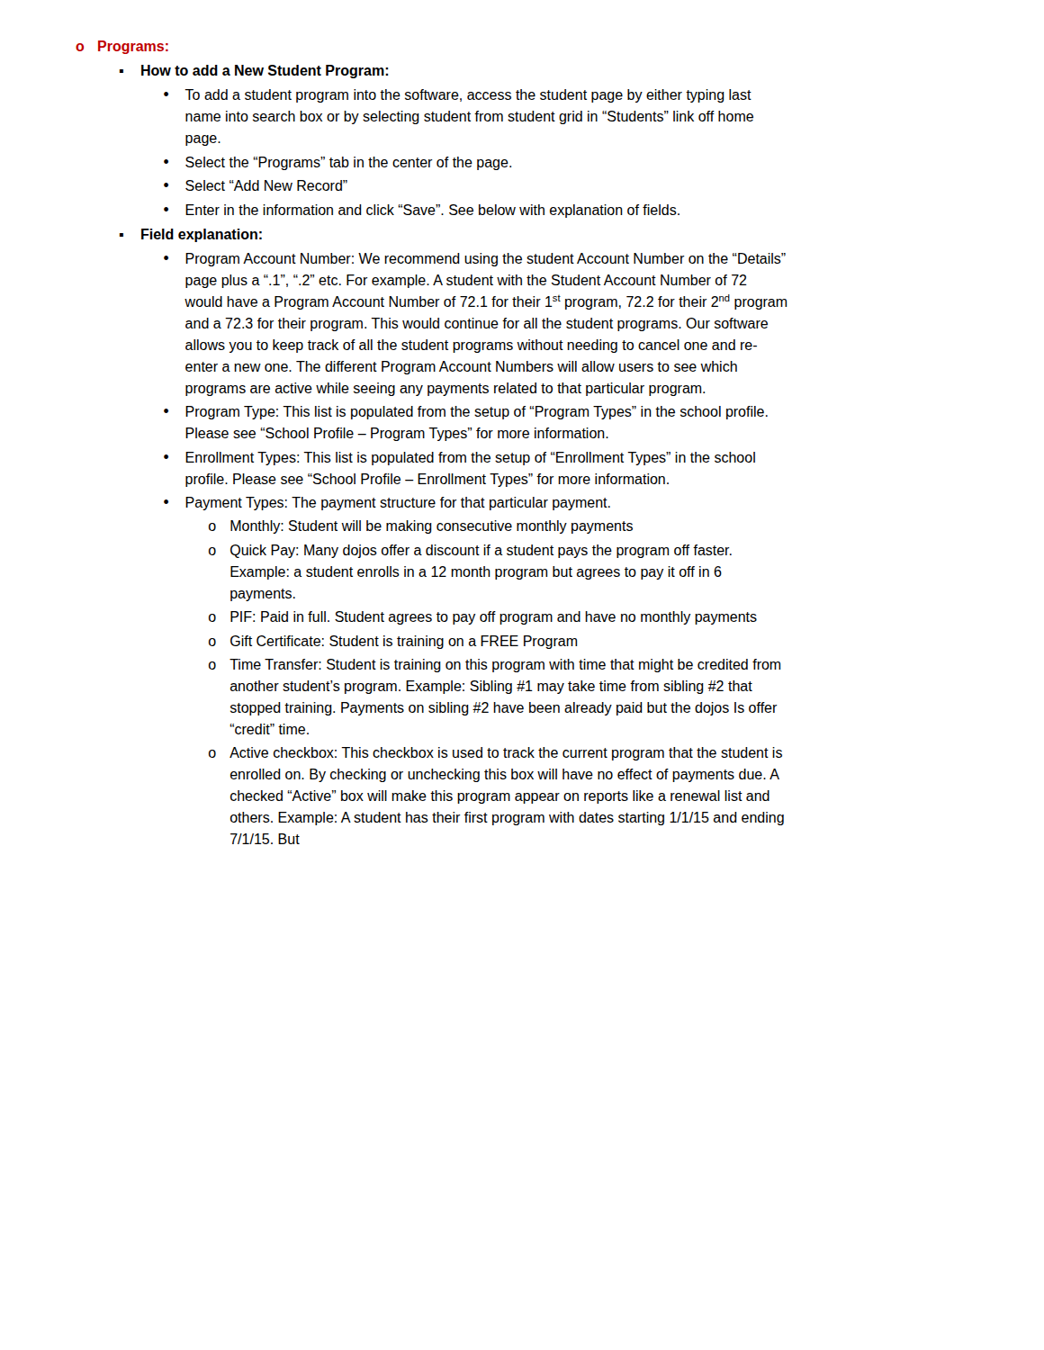Programs:
How to add a New Student Program:
To add a student program into the software, access the student page by either typing last name into search box or by selecting student from student grid in “Students” link off home page.
Select the “Programs” tab in the center of the page.
Select “Add New Record”
Enter in the information and click “Save”. See below with explanation of fields.
Field explanation:
Program Account Number: We recommend using the student Account Number on the “Details” page plus a “.1”, “.2” etc. For example. A student with the Student Account Number of 72 would have a Program Account Number of 72.1 for their 1st program, 72.2 for their 2nd program and a 72.3 for their program. This would continue for all the student programs. Our software allows you to keep track of all the student programs without needing to cancel one and re-enter a new one. The different Program Account Numbers will allow users to see which programs are active while seeing any payments related to that particular program.
Program Type: This list is populated from the setup of “Program Types” in the school profile. Please see “School Profile – Program Types” for more information.
Enrollment Types: This list is populated from the setup of “Enrollment Types” in the school profile. Please see “School Profile – Enrollment Types” for more information.
Payment Types: The payment structure for that particular payment.
Monthly: Student will be making consecutive monthly payments
Quick Pay: Many dojos offer a discount if a student pays the program off faster. Example: a student enrolls in a 12 month program but agrees to pay it off in 6 payments.
PIF: Paid in full. Student agrees to pay off program and have no monthly payments
Gift Certificate: Student is training on a FREE Program
Time Transfer: Student is training on this program with time that might be credited from another student’s program. Example: Sibling #1 may take time from sibling #2 that stopped training. Payments on sibling #2 have been already paid but the dojos Is offer “credit” time.
Active checkbox: This checkbox is used to track the current program that the student is enrolled on. By checking or unchecking this box will have no effect of payments due. A checked “Active” box will make this program appear on reports like a renewal list and others. Example: A student has their first program with dates starting 1/1/15 and ending 7/1/15. But